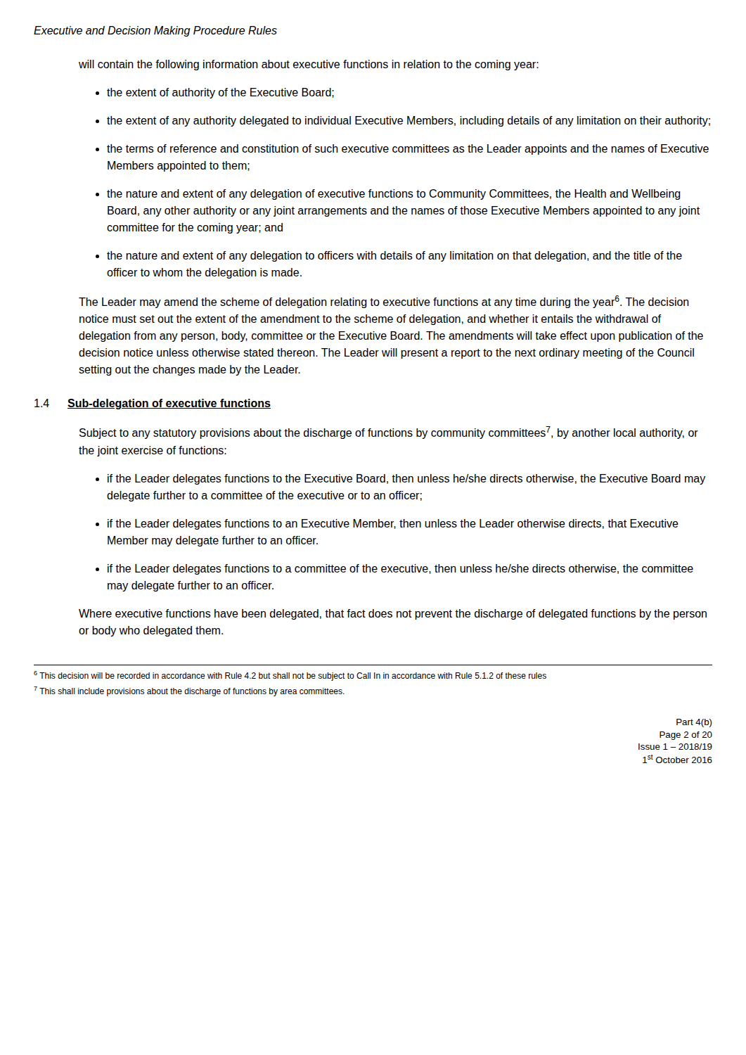Executive and Decision Making Procedure Rules
will contain the following information about executive functions in relation to the coming year:
the extent of authority of the Executive Board;
the extent of any authority delegated to individual Executive Members, including details of any limitation on their authority;
the terms of reference and constitution of such executive committees as the Leader appoints and the names of Executive Members appointed to them;
the nature and extent of any delegation of executive functions to Community Committees, the Health and Wellbeing Board, any other authority or any joint arrangements and the names of those Executive Members appointed to any joint committee for the coming year; and
the nature and extent of any delegation to officers with details of any limitation on that delegation, and the title of the officer to whom the delegation is made.
The Leader may amend the scheme of delegation relating to executive functions at any time during the year6. The decision notice must set out the extent of the amendment to the scheme of delegation, and whether it entails the withdrawal of delegation from any person, body, committee or the Executive Board. The amendments will take effect upon publication of the decision notice unless otherwise stated thereon. The Leader will present a report to the next ordinary meeting of the Council setting out the changes made by the Leader.
1.4 Sub-delegation of executive functions
Subject to any statutory provisions about the discharge of functions by community committees7, by another local authority, or the joint exercise of functions:
if the Leader delegates functions to the Executive Board, then unless he/she directs otherwise, the Executive Board may delegate further to a committee of the executive or to an officer;
if the Leader delegates functions to an Executive Member, then unless the Leader otherwise directs, that Executive Member may delegate further to an officer.
if the Leader delegates functions to a committee of the executive, then unless he/she directs otherwise, the committee may delegate further to an officer.
Where executive functions have been delegated, that fact does not prevent the discharge of delegated functions by the person or body who delegated them.
6 This decision will be recorded in accordance with Rule 4.2 but shall not be subject to Call In in accordance with Rule 5.1.2 of these rules
7 This shall include provisions about the discharge of functions by area committees.
Part 4(b)
Page 2 of 20
Issue 1 – 2018/19
1st October 2016